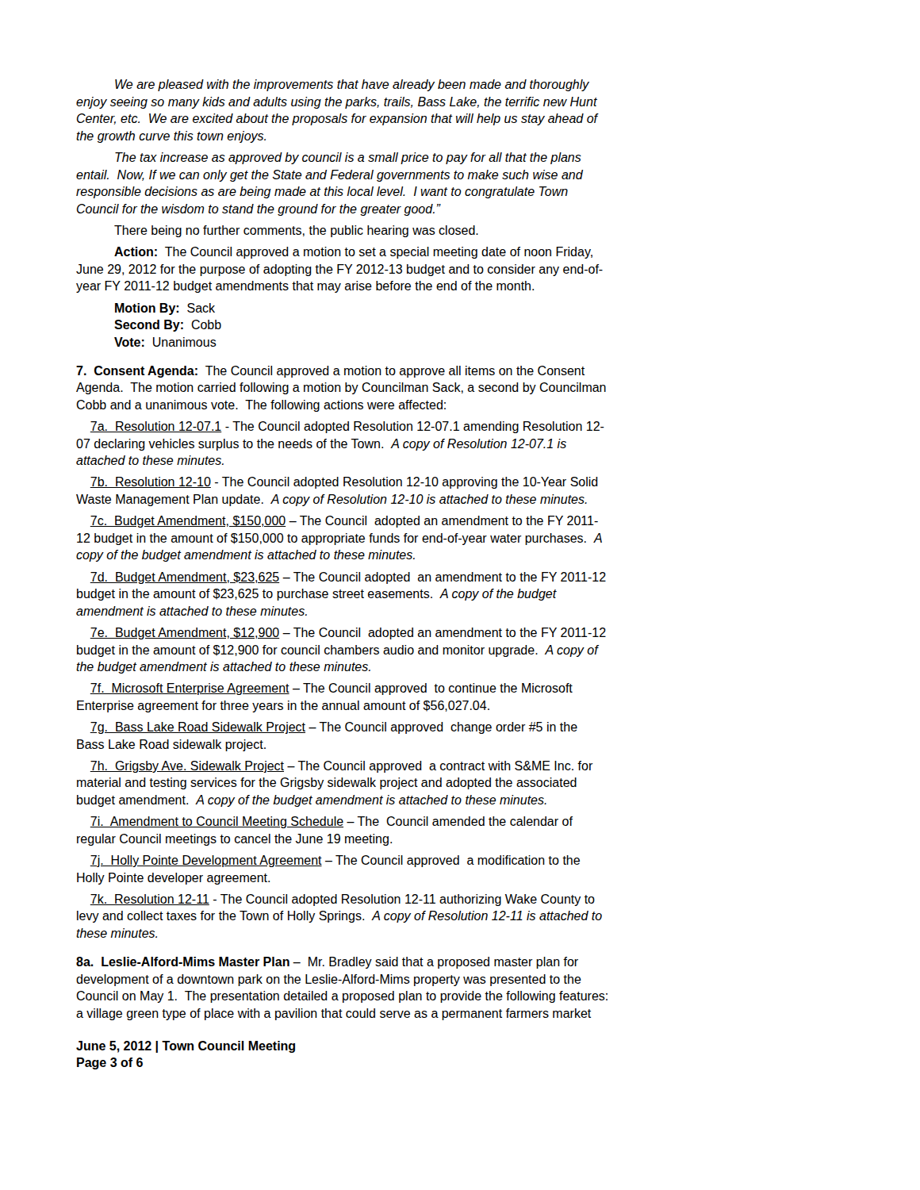We are pleased with the improvements that have already been made and thoroughly enjoy seeing so many kids and adults using the parks, trails, Bass Lake, the terrific new Hunt Center, etc. We are excited about the proposals for expansion that will help us stay ahead of the growth curve this town enjoys.
The tax increase as approved by council is a small price to pay for all that the plans entail. Now, If we can only get the State and Federal governments to make such wise and responsible decisions as are being made at this local level. I want to congratulate Town Council for the wisdom to stand the ground for the greater good.”
There being no further comments, the public hearing was closed.
Action: The Council approved a motion to set a special meeting date of noon Friday, June 29, 2012 for the purpose of adopting the FY 2012-13 budget and to consider any end-of-year FY 2011-12 budget amendments that may arise before the end of the month.
Motion By: Sack
Second By: Cobb
Vote: Unanimous
7. Consent Agenda: The Council approved a motion to approve all items on the Consent Agenda. The motion carried following a motion by Councilman Sack, a second by Councilman Cobb and a unanimous vote. The following actions were affected:
7a. Resolution 12-07.1 - The Council adopted Resolution 12-07.1 amending Resolution 12-07 declaring vehicles surplus to the needs of the Town. A copy of Resolution 12-07.1 is attached to these minutes.
7b. Resolution 12-10 - The Council adopted Resolution 12-10 approving the 10-Year Solid Waste Management Plan update. A copy of Resolution 12-10 is attached to these minutes.
7c. Budget Amendment, $150,000 – The Council adopted an amendment to the FY 2011-12 budget in the amount of $150,000 to appropriate funds for end-of-year water purchases. A copy of the budget amendment is attached to these minutes.
7d. Budget Amendment, $23,625 – The Council adopted an amendment to the FY 2011-12 budget in the amount of $23,625 to purchase street easements. A copy of the budget amendment is attached to these minutes.
7e. Budget Amendment, $12,900 – The Council adopted an amendment to the FY 2011-12 budget in the amount of $12,900 for council chambers audio and monitor upgrade. A copy of the budget amendment is attached to these minutes.
7f. Microsoft Enterprise Agreement – The Council approved to continue the Microsoft Enterprise agreement for three years in the annual amount of $56,027.04.
7g. Bass Lake Road Sidewalk Project – The Council approved change order #5 in the Bass Lake Road sidewalk project.
7h. Grigsby Ave. Sidewalk Project – The Council approved a contract with S&ME Inc. for material and testing services for the Grigsby sidewalk project and adopted the associated budget amendment. A copy of the budget amendment is attached to these minutes.
7i. Amendment to Council Meeting Schedule – The Council amended the calendar of regular Council meetings to cancel the June 19 meeting.
7j. Holly Pointe Development Agreement – The Council approved a modification to the Holly Pointe developer agreement.
7k. Resolution 12-11 - The Council adopted Resolution 12-11 authorizing Wake County to levy and collect taxes for the Town of Holly Springs. A copy of Resolution 12-11 is attached to these minutes.
8a. Leslie-Alford-Mims Master Plan – Mr. Bradley said that a proposed master plan for development of a downtown park on the Leslie-Alford-Mims property was presented to the Council on May 1. The presentation detailed a proposed plan to provide the following features: a village green type of place with a pavilion that could serve as a permanent farmers market
June 5, 2012 | Town Council Meeting
Page 3 of 6